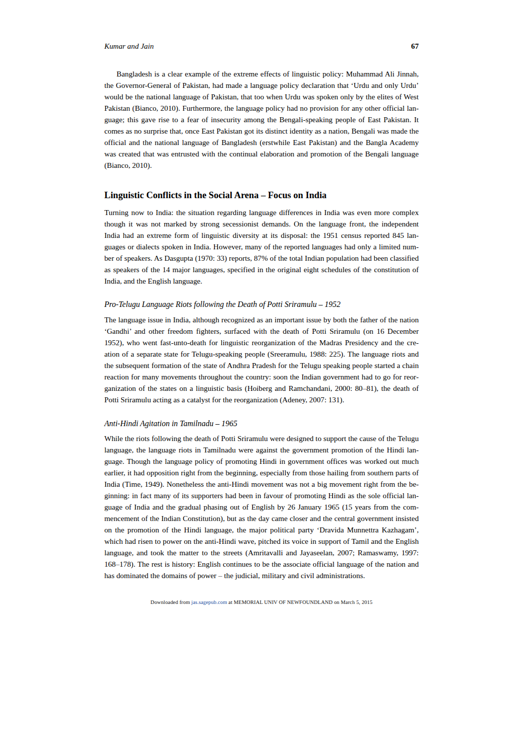Kumar and Jain 67
Bangladesh is a clear example of the extreme effects of linguistic policy: Muhammad Ali Jinnah, the Governor-General of Pakistan, had made a language policy declaration that ‘Urdu and only Urdu’ would be the national language of Pakistan, that too when Urdu was spoken only by the elites of West Pakistan (Bianco, 2010). Furthermore, the language policy had no provision for any other official language; this gave rise to a fear of insecurity among the Bengali-speaking people of East Pakistan. It comes as no surprise that, once East Pakistan got its distinct identity as a nation, Bengali was made the official and the national language of Bangladesh (erstwhile East Pakistan) and the Bangla Academy was created that was entrusted with the continual elaboration and promotion of the Bengali language (Bianco, 2010).
Linguistic Conflicts in the Social Arena – Focus on India
Turning now to India: the situation regarding language differences in India was even more complex though it was not marked by strong secessionist demands. On the language front, the independent India had an extreme form of linguistic diversity at its disposal: the 1951 census reported 845 languages or dialects spoken in India. However, many of the reported languages had only a limited number of speakers. As Dasgupta (1970: 33) reports, 87% of the total Indian population had been classified as speakers of the 14 major languages, specified in the original eight schedules of the constitution of India, and the English language.
Pro-Telugu Language Riots following the Death of Potti Sriramulu – 1952
The language issue in India, although recognized as an important issue by both the father of the nation ‘Gandhi’ and other freedom fighters, surfaced with the death of Potti Sriramulu (on 16 December 1952), who went fast-unto-death for linguistic reorganization of the Madras Presidency and the creation of a separate state for Telugu-speaking people (Sreeramulu, 1988: 225). The language riots and the subsequent formation of the state of Andhra Pradesh for the Telugu speaking people started a chain reaction for many movements throughout the country: soon the Indian government had to go for reorganization of the states on a linguistic basis (Hoiberg and Ramchandani, 2000: 80–81), the death of Potti Sriramulu acting as a catalyst for the reorganization (Adeney, 2007: 131).
Anti-Hindi Agitation in Tamilnadu – 1965
While the riots following the death of Potti Sriramulu were designed to support the cause of the Telugu language, the language riots in Tamilnadu were against the government promotion of the Hindi language. Though the language policy of promoting Hindi in government offices was worked out much earlier, it had opposition right from the beginning, especially from those hailing from southern parts of India (Time, 1949). Nonetheless the anti-Hindi movement was not a big movement right from the beginning: in fact many of its supporters had been in favour of promoting Hindi as the sole official language of India and the gradual phasing out of English by 26 January 1965 (15 years from the commencement of the Indian Constitution), but as the day came closer and the central government insisted on the promotion of the Hindi language, the major political party ‘Dravida Munnettra Kazhagam’, which had risen to power on the anti-Hindi wave, pitched its voice in support of Tamil and the English language, and took the matter to the streets (Amritavalli and Jayaseelan, 2007; Ramaswamy, 1997: 168–178). The rest is history: English continues to be the associate official language of the nation and has dominated the domains of power – the judicial, military and civil administrations.
Downloaded from jas.sagepub.com at MEMORIAL UNIV OF NEWFOUNDLAND on March 5, 2015